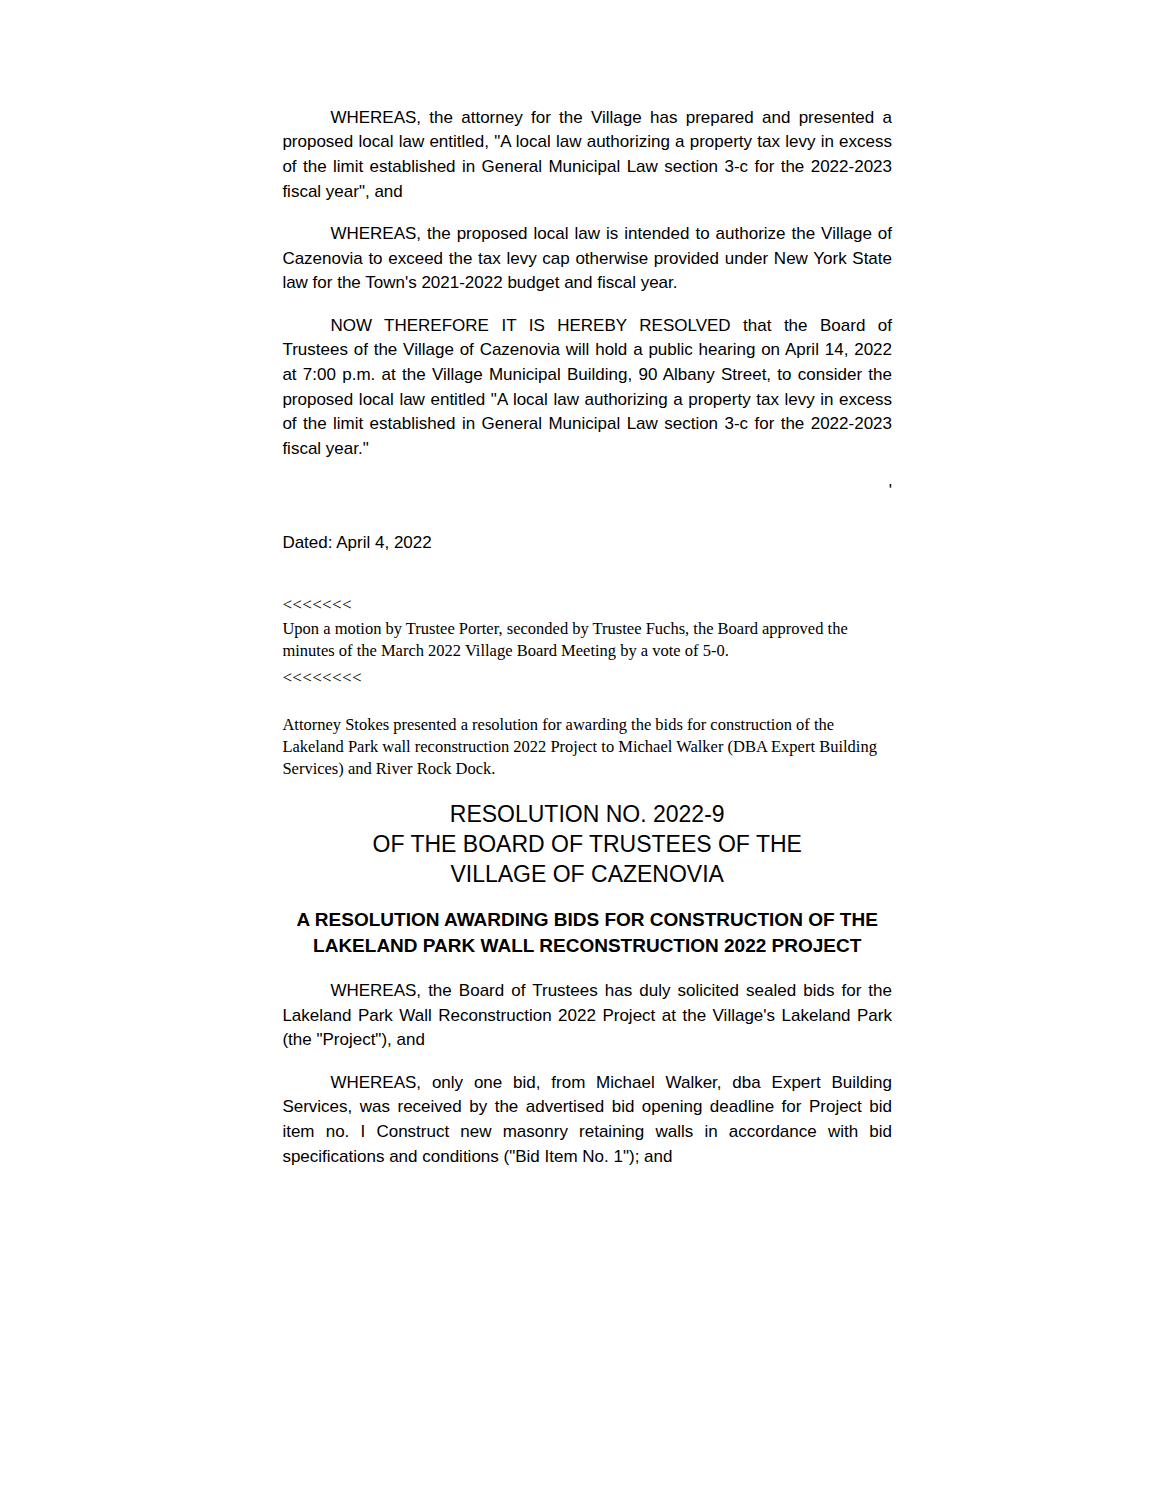WHEREAS, the attorney for the Village has prepared and presented a proposed local law entitled, "A local law authorizing a property tax levy in excess of the limit established in General Municipal Law section 3-c for the 2022-2023 fiscal year", and
WHEREAS, the proposed local law is intended to authorize the Village of Cazenovia to exceed the tax levy cap otherwise provided under New York State law for the Town's 2021-2022 budget and fiscal year.
NOW THEREFORE IT IS HEREBY RESOLVED that the Board of Trustees of the Village of Cazenovia will hold a public hearing on April 14, 2022 at 7:00 p.m. at the Village Municipal Building, 90 Albany Street, to consider the proposed local law entitled "A local law authorizing a property tax levy in excess of the limit established in General Municipal Law section 3-c for the 2022-2023 fiscal year."
'
Dated: April 4, 2022
<<<<<<<
Upon a motion by Trustee Porter, seconded by Trustee Fuchs, the Board approved the minutes of the March 2022 Village Board Meeting by a vote of 5-0.
<<<<<<<<
Attorney Stokes presented a resolution for awarding the bids for construction of the Lakeland Park wall reconstruction 2022 Project to Michael Walker (DBA Expert Building Services) and River Rock Dock.
RESOLUTION NO. 2022-9
OF THE BOARD OF TRUSTEES OF THE
VILLAGE OF CAZENOVIA
A RESOLUTION AWARDING BIDS FOR CONSTRUCTION OF THE LAKELAND PARK WALL RECONSTRUCTION 2022 PROJECT
WHEREAS, the Board of Trustees has duly solicited sealed bids for the Lakeland Park Wall Reconstruction 2022 Project at the Village's Lakeland Park (the "Project"), and
WHEREAS, only one bid, from Michael Walker, dba Expert Building Services, was received by the advertised bid opening deadline for Project bid item no. I Construct new masonry retaining walls in accordance with bid specifications and conditions ("Bid Item No. 1"); and